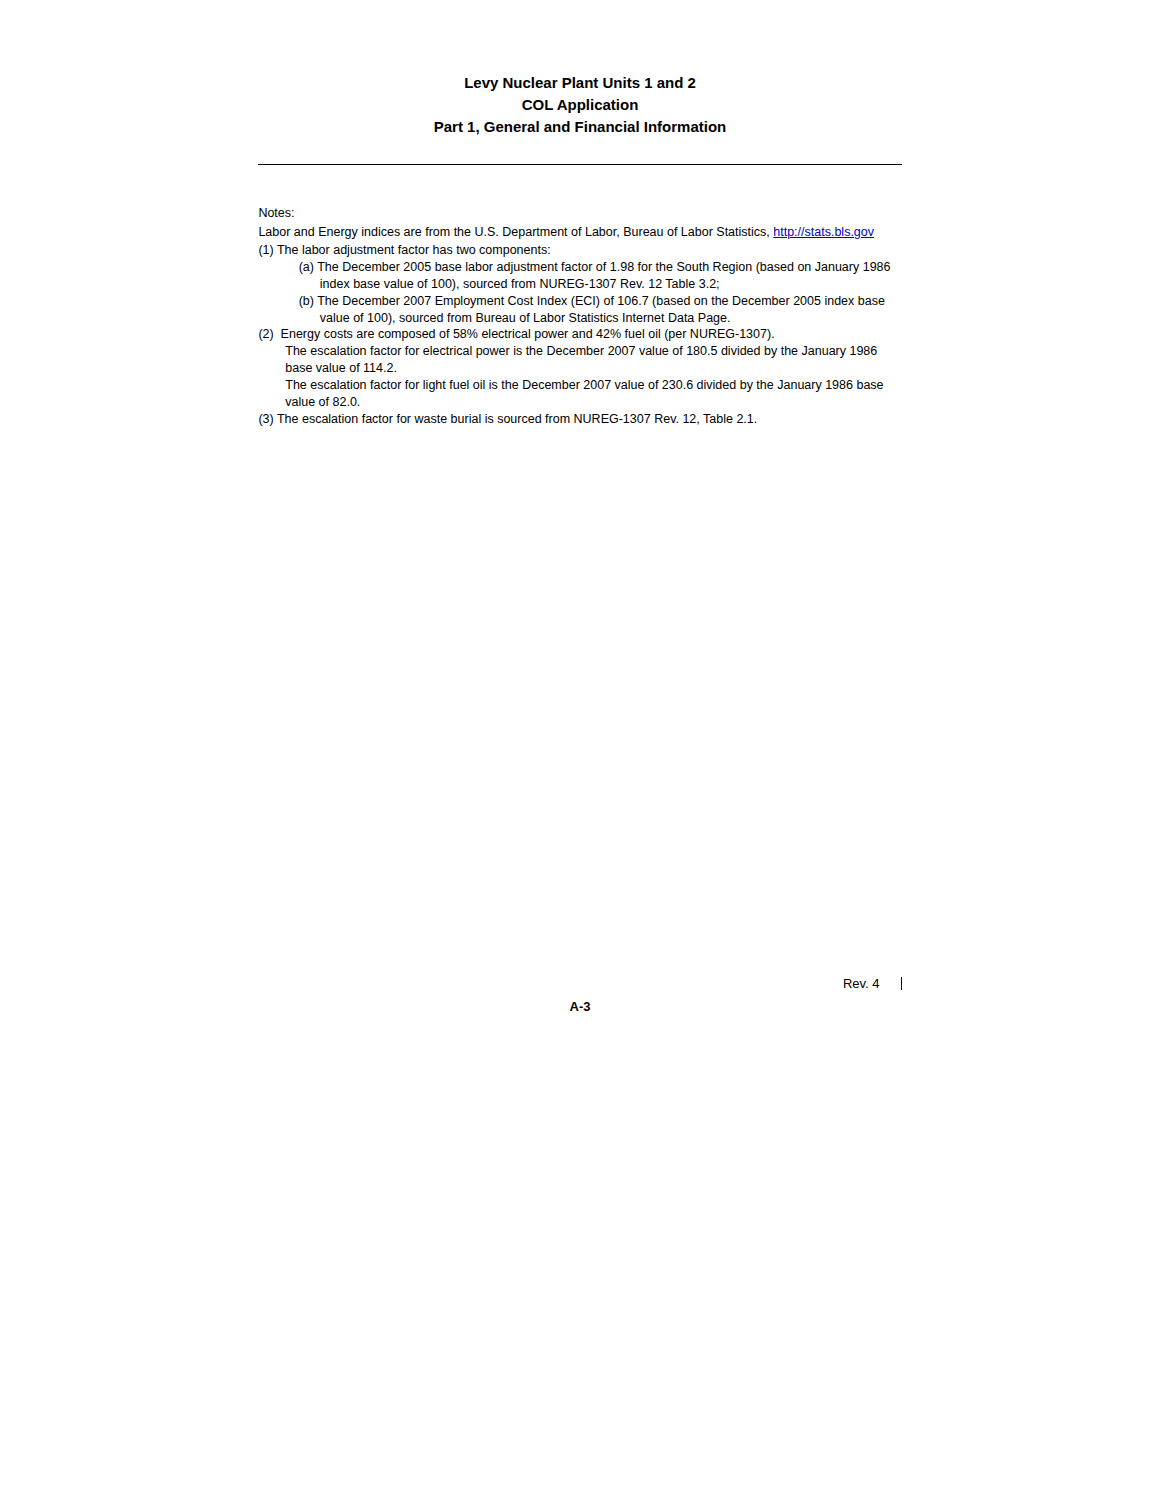Levy Nuclear Plant Units 1 and 2 COL Application Part 1, General and Financial Information
Notes:
Labor and Energy indices are from the U.S. Department of Labor, Bureau of Labor Statistics, http://stats.bls.gov
(1) The labor adjustment factor has two components:
(a) The December 2005 base labor adjustment factor of 1.98 for the South Region (based on January 1986 index base value of 100), sourced from NUREG-1307 Rev. 12 Table 3.2;
(b) The December 2007 Employment Cost Index (ECI) of 106.7 (based on the December 2005 index base value of 100), sourced from Bureau of Labor Statistics Internet Data Page.
(2) Energy costs are composed of 58% electrical power and 42% fuel oil (per NUREG-1307).
The escalation factor for electrical power is the December 2007 value of 180.5 divided by the January 1986 base value of 114.2.
The escalation factor for light fuel oil is the December 2007 value of 230.6 divided by the January 1986 base value of 82.0.
(3) The escalation factor for waste burial is sourced from NUREG-1307 Rev. 12, Table 2.1.
Rev. 4
A-3